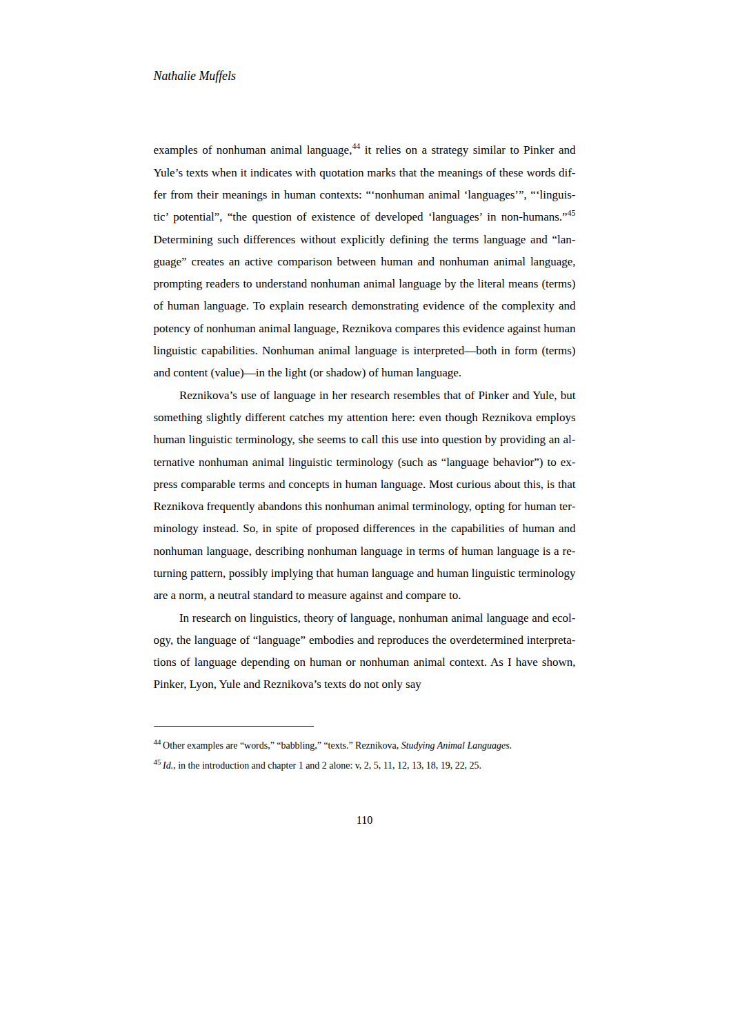Nathalie Muffels
examples of nonhuman animal language,44 it relies on a strategy similar to Pinker and Yule’s texts when it indicates with quotation marks that the meanings of these words differ from their meanings in human contexts: “‘nonhuman animal ‘languages’”, “‘linguistic’ potential”, “the question of existence of developed ‘languages’ in non-humans.”45 Determining such differences without explicitly defining the terms language and “language” creates an active comparison between human and nonhuman animal language, prompting readers to understand nonhuman animal language by the literal means (terms) of human language. To explain research demonstrating evidence of the complexity and potency of nonhuman animal language, Reznikova compares this evidence against human linguistic capabilities. Nonhuman animal language is interpreted—both in form (terms) and content (value)—in the light (or shadow) of human language.
Reznikova’s use of language in her research resembles that of Pinker and Yule, but something slightly different catches my attention here: even though Reznikova employs human linguistic terminology, she seems to call this use into question by providing an alternative nonhuman animal linguistic terminology (such as “language behavior”) to express comparable terms and concepts in human language. Most curious about this, is that Reznikova frequently abandons this nonhuman animal terminology, opting for human terminology instead. So, in spite of proposed differences in the capabilities of human and nonhuman language, describing nonhuman language in terms of human language is a returning pattern, possibly implying that human language and human linguistic terminology are a norm, a neutral standard to measure against and compare to.
In research on linguistics, theory of language, nonhuman animal language and ecology, the language of “language” embodies and reproduces the overdetermined interpretations of language depending on human or nonhuman animal context. As I have shown, Pinker, Lyon, Yule and Reznikova’s texts do not only say
44 Other examples are “words,” “babbling,” “texts.” Reznikova, Studying Animal Languages.
45 Id., in the introduction and chapter 1 and 2 alone: v, 2, 5, 11, 12, 13, 18, 19, 22, 25.
110